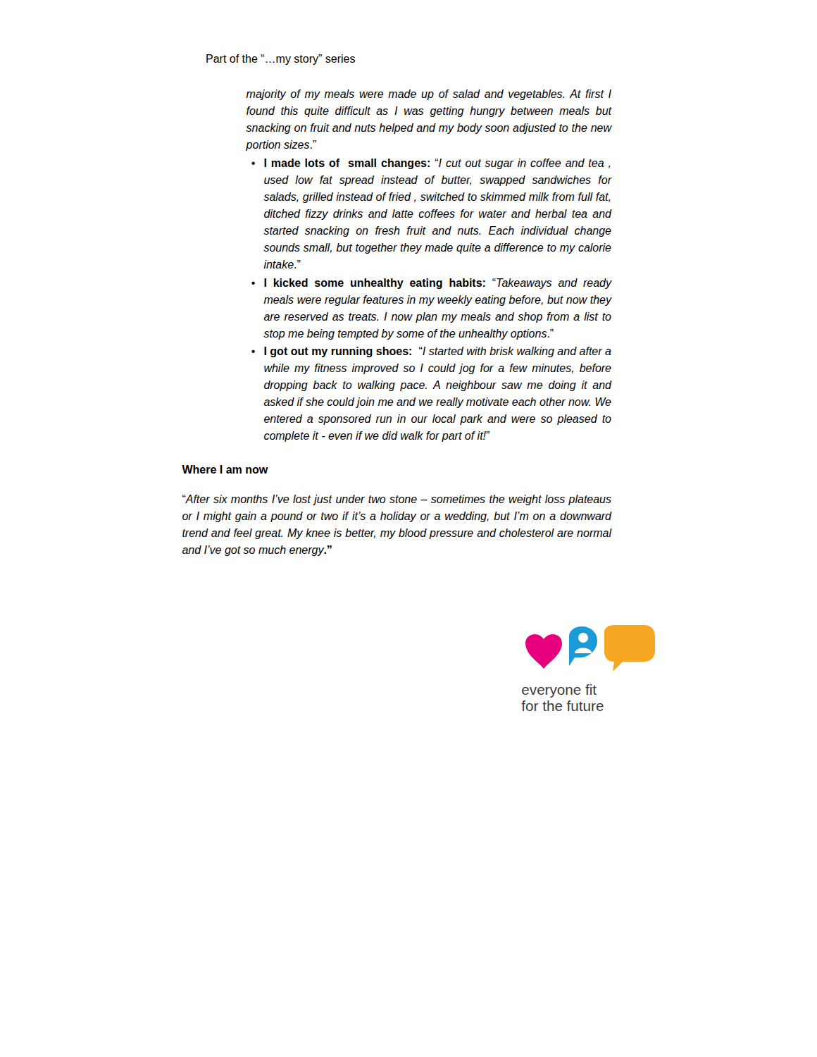Part of the “…my story” series
majority of my meals were made up of salad and vegetables. At first I found this quite difficult as I was getting hungry between meals but snacking on fruit and nuts helped and my body soon adjusted to the new portion sizes.”
I made lots of small changes: “I cut out sugar in coffee and tea , used low fat spread instead of butter, swapped sandwiches for salads, grilled instead of fried , switched to skimmed milk from full fat, ditched fizzy drinks and latte coffees for water and herbal tea and started snacking on fresh fruit and nuts. Each individual change sounds small, but together they made quite a difference to my calorie intake.”
I kicked some unhealthy eating habits: “Takeaways and ready meals were regular features in my weekly eating before, but now they are reserved as treats. I now plan my meals and shop from a list to stop me being tempted by some of the unhealthy options.”
I got out my running shoes: “I started with brisk walking and after a while my fitness improved so I could jog for a few minutes, before dropping back to walking pace. A neighbour saw me doing it and asked if she could join me and we really motivate each other now. We entered a sponsored run in our local park and were so pleased to complete it - even if we did walk for part of it!”
Where I am now
“After six months I’ve lost just under two stone – sometimes the weight loss plateaus or I might gain a pound or two if it’s a holiday or a wedding, but I’m on a downward trend and feel great. My knee is better, my blood pressure and cholesterol are normal and I’ve got so much energy.”
everyone fit
for the future